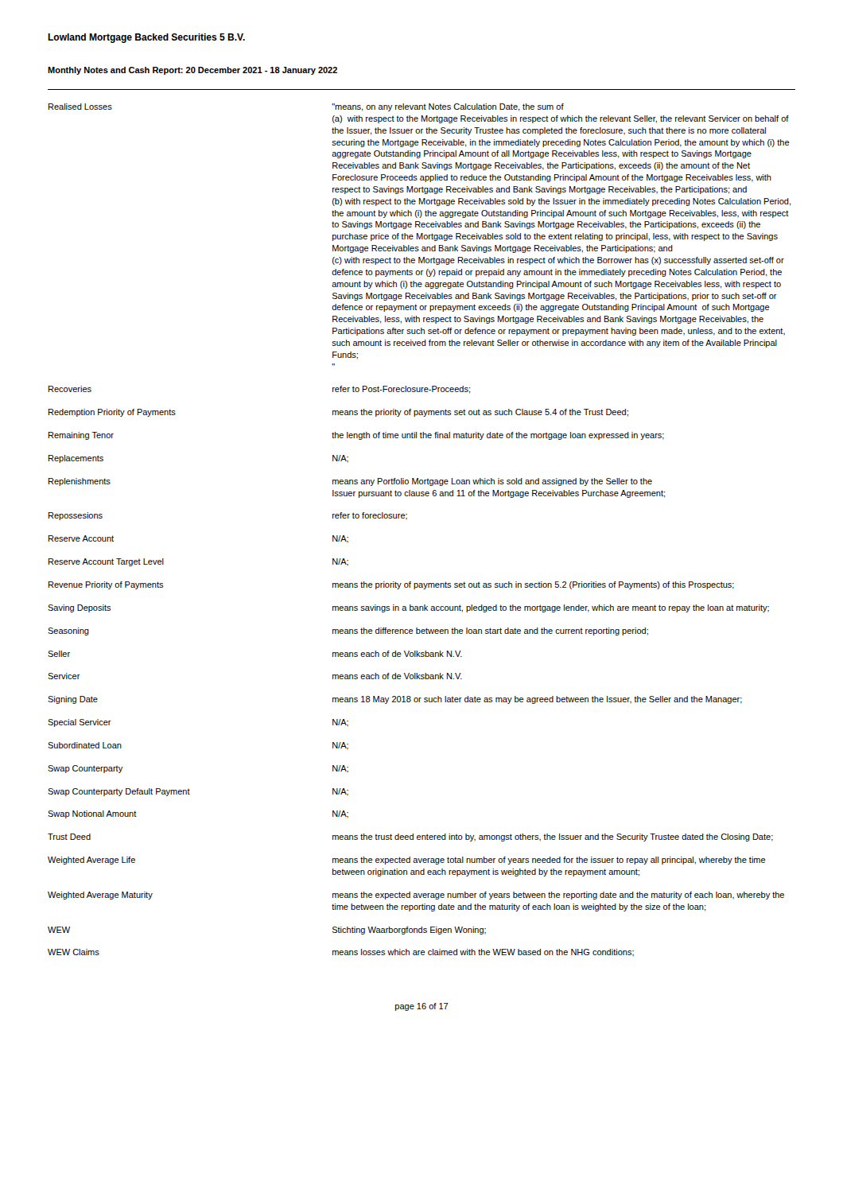Lowland Mortgage Backed Securities 5 B.V.
Monthly Notes and Cash Report: 20 December 2021 - 18 January 2022
| Realised Losses | "means, on any relevant Notes Calculation Date, the sum of (a) with respect to the Mortgage Receivables in respect of which the relevant Seller, the relevant Servicer on behalf of the Issuer, the Issuer or the Security Trustee has completed the foreclosure, such that there is no more collateral securing the Mortgage Receivable, in the immediately preceding Notes Calculation Period, the amount by which (i) the aggregate Outstanding Principal Amount of all Mortgage Receivables less, with respect to Savings Mortgage Receivables and Bank Savings Mortgage Receivables, the Participations, exceeds (ii) the amount of the Net Foreclosure Proceeds applied to reduce the Outstanding Principal Amount of the Mortgage Receivables less, with respect to Savings Mortgage Receivables and Bank Savings Mortgage Receivables, the Participations; and (b) with respect to the Mortgage Receivables sold by the Issuer in the immediately preceding Notes Calculation Period, the amount by which (i) the aggregate Outstanding Principal Amount of such Mortgage Receivables, less, with respect to Savings Mortgage Receivables and Bank Savings Mortgage Receivables, the Participations, exceeds (ii) the purchase price of the Mortgage Receivables sold to the extent relating to principal, less, with respect to the Savings Mortgage Receivables and Bank Savings Mortgage Receivables, the Participations; and (c) with respect to the Mortgage Receivables in respect of which the Borrower has (x) successfully asserted set-off or defence to payments or (y) repaid or prepaid any amount in the immediately preceding Notes Calculation Period, the amount by which (i) the aggregate Outstanding Principal Amount of such Mortgage Receivables less, with respect to Savings Mortgage Receivables and Bank Savings Mortgage Receivables, the Participations, prior to such set-off or defence or repayment or prepayment exceeds (ii) the aggregate Outstanding Principal Amount of such Mortgage Receivables, less, with respect to Savings Mortgage Receivables and Bank Savings Mortgage Receivables, the Participations after such set-off or defence or repayment or prepayment having been made, unless, and to the extent, such amount is received from the relevant Seller or otherwise in accordance with any item of the Available Principal Funds; " |
| Recoveries | refer to Post-Foreclosure-Proceeds; |
| Redemption Priority of Payments | means the priority of payments set out as such Clause 5.4 of the Trust Deed; |
| Remaining Tenor | the length of time until the final maturity date of the mortgage loan expressed in years; |
| Replacements | N/A; |
| Replenishments | means any Portfolio Mortgage Loan which is sold and assigned by the Seller to the Issuer pursuant to clause 6 and 11 of the Mortgage Receivables Purchase Agreement; |
| Repossesions | refer to foreclosure; |
| Reserve Account | N/A; |
| Reserve Account Target Level | N/A; |
| Revenue Priority of Payments | means the priority of payments set out as such in section 5.2 (Priorities of Payments) of this Prospectus; |
| Saving Deposits | means savings in a bank account, pledged to the mortgage lender, which are meant to repay the loan at maturity; |
| Seasoning | means the difference between the loan start date and the current reporting period; |
| Seller | means each of de Volksbank N.V. |
| Servicer | means each of de Volksbank N.V. |
| Signing Date | means 18 May 2018 or such later date as may be agreed between the Issuer, the Seller and the Manager; |
| Special Servicer | N/A; |
| Subordinated Loan | N/A; |
| Swap Counterparty | N/A; |
| Swap Counterparty Default Payment | N/A; |
| Swap Notional Amount | N/A; |
| Trust Deed | means the trust deed entered into by, amongst others, the Issuer and the Security Trustee dated the Closing Date; |
| Weighted Average Life | means the expected average total number of years needed for the issuer to repay all principal, whereby the time between origination and each repayment is weighted by the repayment amount; |
| Weighted Average Maturity | means the expected average number of years between the reporting date and the maturity of each loan, whereby the time between the reporting date and the maturity of each loan is weighted by the size of the loan; |
| WEW | Stichting Waarborgfonds Eigen Woning; |
| WEW Claims | means losses which are claimed with the WEW based on the NHG conditions; |
page 16 of 17